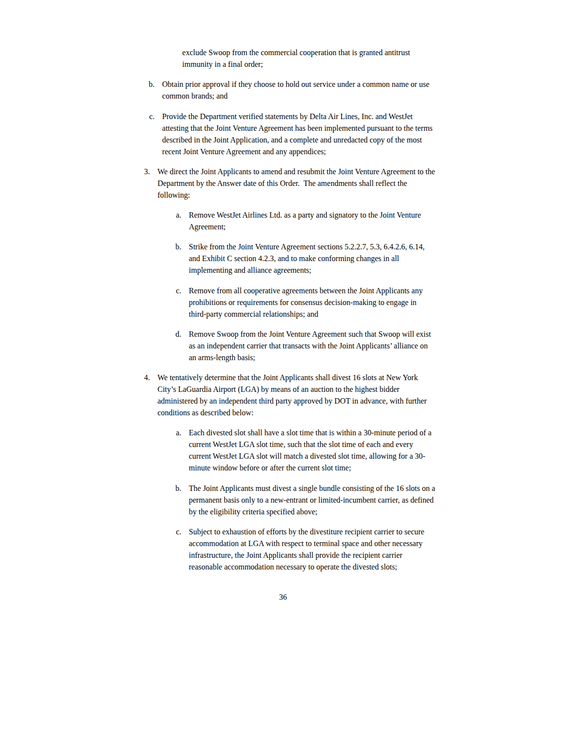exclude Swoop from the commercial cooperation that is granted antitrust immunity in a final order;
Obtain prior approval if they choose to hold out service under a common name or use common brands; and
Provide the Department verified statements by Delta Air Lines, Inc. and WestJet attesting that the Joint Venture Agreement has been implemented pursuant to the terms described in the Joint Application, and a complete and unredacted copy of the most recent Joint Venture Agreement and any appendices;
We direct the Joint Applicants to amend and resubmit the Joint Venture Agreement to the Department by the Answer date of this Order. The amendments shall reflect the following:
Remove WestJet Airlines Ltd. as a party and signatory to the Joint Venture Agreement;
Strike from the Joint Venture Agreement sections 5.2.2.7, 5.3, 6.4.2.6, 6.14, and Exhibit C section 4.2.3, and to make conforming changes in all implementing and alliance agreements;
Remove from all cooperative agreements between the Joint Applicants any prohibitions or requirements for consensus decision-making to engage in third-party commercial relationships; and
Remove Swoop from the Joint Venture Agreement such that Swoop will exist as an independent carrier that transacts with the Joint Applicants’ alliance on an arms-length basis;
We tentatively determine that the Joint Applicants shall divest 16 slots at New York City’s LaGuardia Airport (LGA) by means of an auction to the highest bidder administered by an independent third party approved by DOT in advance, with further conditions as described below:
Each divested slot shall have a slot time that is within a 30-minute period of a current WestJet LGA slot time, such that the slot time of each and every current WestJet LGA slot will match a divested slot time, allowing for a 30-minute window before or after the current slot time;
The Joint Applicants must divest a single bundle consisting of the 16 slots on a permanent basis only to a new-entrant or limited-incumbent carrier, as defined by the eligibility criteria specified above;
Subject to exhaustion of efforts by the divestiture recipient carrier to secure accommodation at LGA with respect to terminal space and other necessary infrastructure, the Joint Applicants shall provide the recipient carrier reasonable accommodation necessary to operate the divested slots;
36